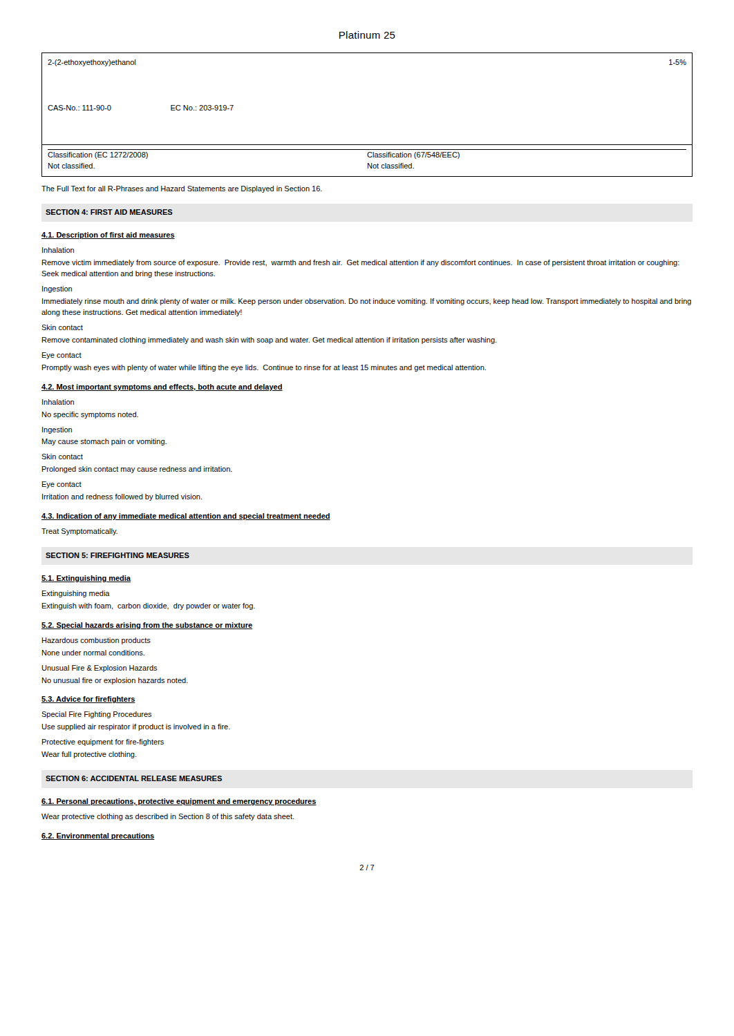Platinum 25
| 2-(2-ethoxyethoxy)ethanol | 1-5% |
| CAS-No.: 111-90-0 EC No.: 203-919-7 |
| / Classification (EC 1272/2008) Not classified. / Classification (67/548/EEC) Not classified. / |
The Full Text for all R-Phrases and Hazard Statements are Displayed in Section 16.
SECTION 4: FIRST AID MEASURES
4.1. Description of first aid measures
Inhalation
Remove victim immediately from source of exposure. Provide rest, warmth and fresh air. Get medical attention if any discomfort continues. In case of persistent throat irritation or coughing: Seek medical attention and bring these instructions.
Ingestion
Immediately rinse mouth and drink plenty of water or milk. Keep person under observation. Do not induce vomiting. If vomiting occurs, keep head low. Transport immediately to hospital and bring along these instructions. Get medical attention immediately!
Skin contact
Remove contaminated clothing immediately and wash skin with soap and water. Get medical attention if irritation persists after washing.
Eye contact
Promptly wash eyes with plenty of water while lifting the eye lids. Continue to rinse for at least 15 minutes and get medical attention.
4.2. Most important symptoms and effects, both acute and delayed
Inhalation
No specific symptoms noted.
Ingestion
May cause stomach pain or vomiting.
Skin contact
Prolonged skin contact may cause redness and irritation.
Eye contact
Irritation and redness followed by blurred vision.
4.3. Indication of any immediate medical attention and special treatment needed
Treat Symptomatically.
SECTION 5: FIREFIGHTING MEASURES
5.1. Extinguishing media
Extinguishing media
Extinguish with foam, carbon dioxide, dry powder or water fog.
5.2. Special hazards arising from the substance or mixture
Hazardous combustion products
None under normal conditions.
Unusual Fire & Explosion Hazards
No unusual fire or explosion hazards noted.
5.3. Advice for firefighters
Special Fire Fighting Procedures
Use supplied air respirator if product is involved in a fire.
Protective equipment for fire-fighters
Wear full protective clothing.
SECTION 6: ACCIDENTAL RELEASE MEASURES
6.1. Personal precautions, protective equipment and emergency procedures
Wear protective clothing as described in Section 8 of this safety data sheet.
6.2. Environmental precautions
2 / 7